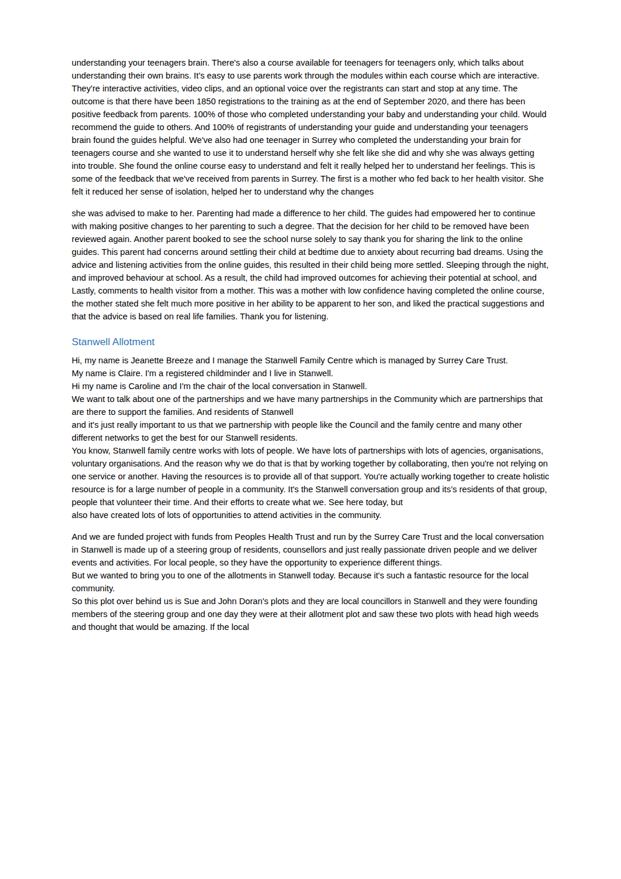understanding your teenagers brain. There's also a course available for teenagers for teenagers only, which talks about understanding their own brains. It’s easy to use parents work through the modules within each course which are interactive. They're interactive activities, video clips, and an optional voice over the registrants can start and stop at any time. The outcome is that there have been 1850 registrations to the training as at the end of September 2020, and there has been positive feedback from parents. 100% of those who completed understanding your baby and understanding your child. Would recommend the guide to others. And 100% of registrants of understanding your guide and understanding your teenagers brain found the guides helpful. We've also had one teenager in Surrey who completed the understanding your brain for teenagers course and she wanted to use it to understand herself why she felt like she did and why she was always getting into trouble. She found the online course easy to understand and felt it really helped her to understand her feelings. This is some of the feedback that we've received from parents in Surrey. The first is a mother who fed back to her health visitor. She felt it reduced her sense of isolation, helped her to understand why the changes
she was advised to make to her. Parenting had made a difference to her child. The guides had empowered her to continue with making positive changes to her parenting to such a degree. That the decision for her child to be removed have been reviewed again. Another parent booked to see the school nurse solely to say thank you for sharing the link to the online guides. This parent had concerns around settling their child at bedtime due to anxiety about recurring bad dreams. Using the advice and listening activities from the online guides, this resulted in their child being more settled. Sleeping through the night, and improved behaviour at school. As a result, the child had improved outcomes for achieving their potential at school, and Lastly, comments to health visitor from a mother. This was a mother with low confidence having completed the online course, the mother stated she felt much more positive in her ability to be apparent to her son, and liked the practical suggestions and that the advice is based on real life families. Thank you for listening.
Stanwell Allotment
Hi, my name is Jeanette Breeze and I manage the Stanwell Family Centre which is managed by Surrey Care Trust.
My name is Claire. I'm a registered childminder and I live in Stanwell.
Hi my name is Caroline and I'm the chair of the local conversation in Stanwell.
We want to talk about one of the partnerships and we have many partnerships in the Community which are partnerships that are there to support the families. And residents of Stanwell
and it's just really important to us that we partnership with people like the Council and the family centre and many other different networks to get the best for our Stanwell residents.
You know, Stanwell family centre works with lots of people. We have lots of partnerships with lots of agencies, organisations, voluntary organisations. And the reason why we do that is that by working together by collaborating, then you're not relying on one service or another. Having the resources is to provide all of that support. You're actually working together to create holistic resource is for a large number of people in a community. It's the Stanwell conversation group and its’s residents of that group, people that volunteer their time. And their efforts to create what we. See here today, but
also have created lots of lots of opportunities to attend activities in the community.
And we are funded project with funds from Peoples Health Trust and run by the Surrey Care Trust and the local conversation in Stanwell is made up of a steering group of residents, counsellors and just really passionate driven people and we deliver events and activities. For local people, so they have the opportunity to experience different things.
But we wanted to bring you to one of the allotments in Stanwell today. Because it's such a fantastic resource for the local community.
So this plot over behind us is Sue and John Doran's plots and they are local councillors in Stanwell and they were founding members of the steering group and one day they were at their allotment plot and saw these two plots with head high weeds and thought that would be amazing. If the local